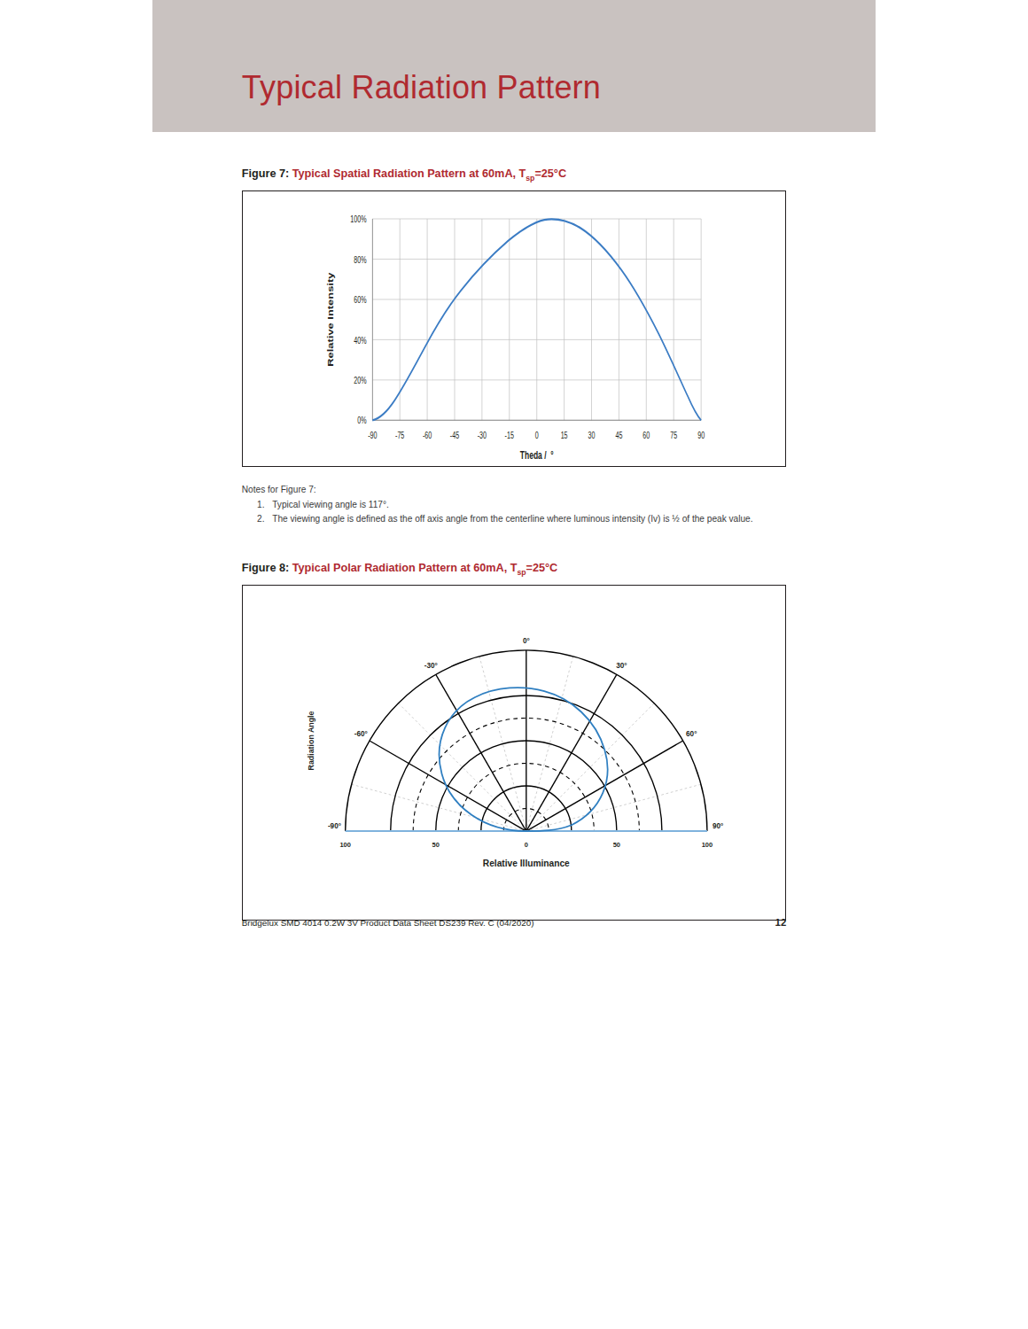Typical Radiation Pattern
Figure 7: Typical Spatial Radiation Pattern at 60mA, Tsp=25°C
100% 80% 60% 40% 20% 0% -90 -75 -60 -45 -30 -15 0 15 30 45 60 75 90 Theda / ° Relative Intensity
Notes for Figure 7:
1. Typical viewing angle is 117°.
2. The viewing angle is defined as the off axis angle from the centerline where luminous intensity (Iv) is ½ of the peak value.
Figure 8: Typical Polar Radiation Pattern at 60mA, Tsp=25°C
0° -30° 30° -60° 60° -90° 90° 100 50 0 50 100 Relative Illuminance Radiation Angle
Bridgelux SMD 4014 0.2W 3V Product Data Sheet DS239 Rev. C (04/2020)
12